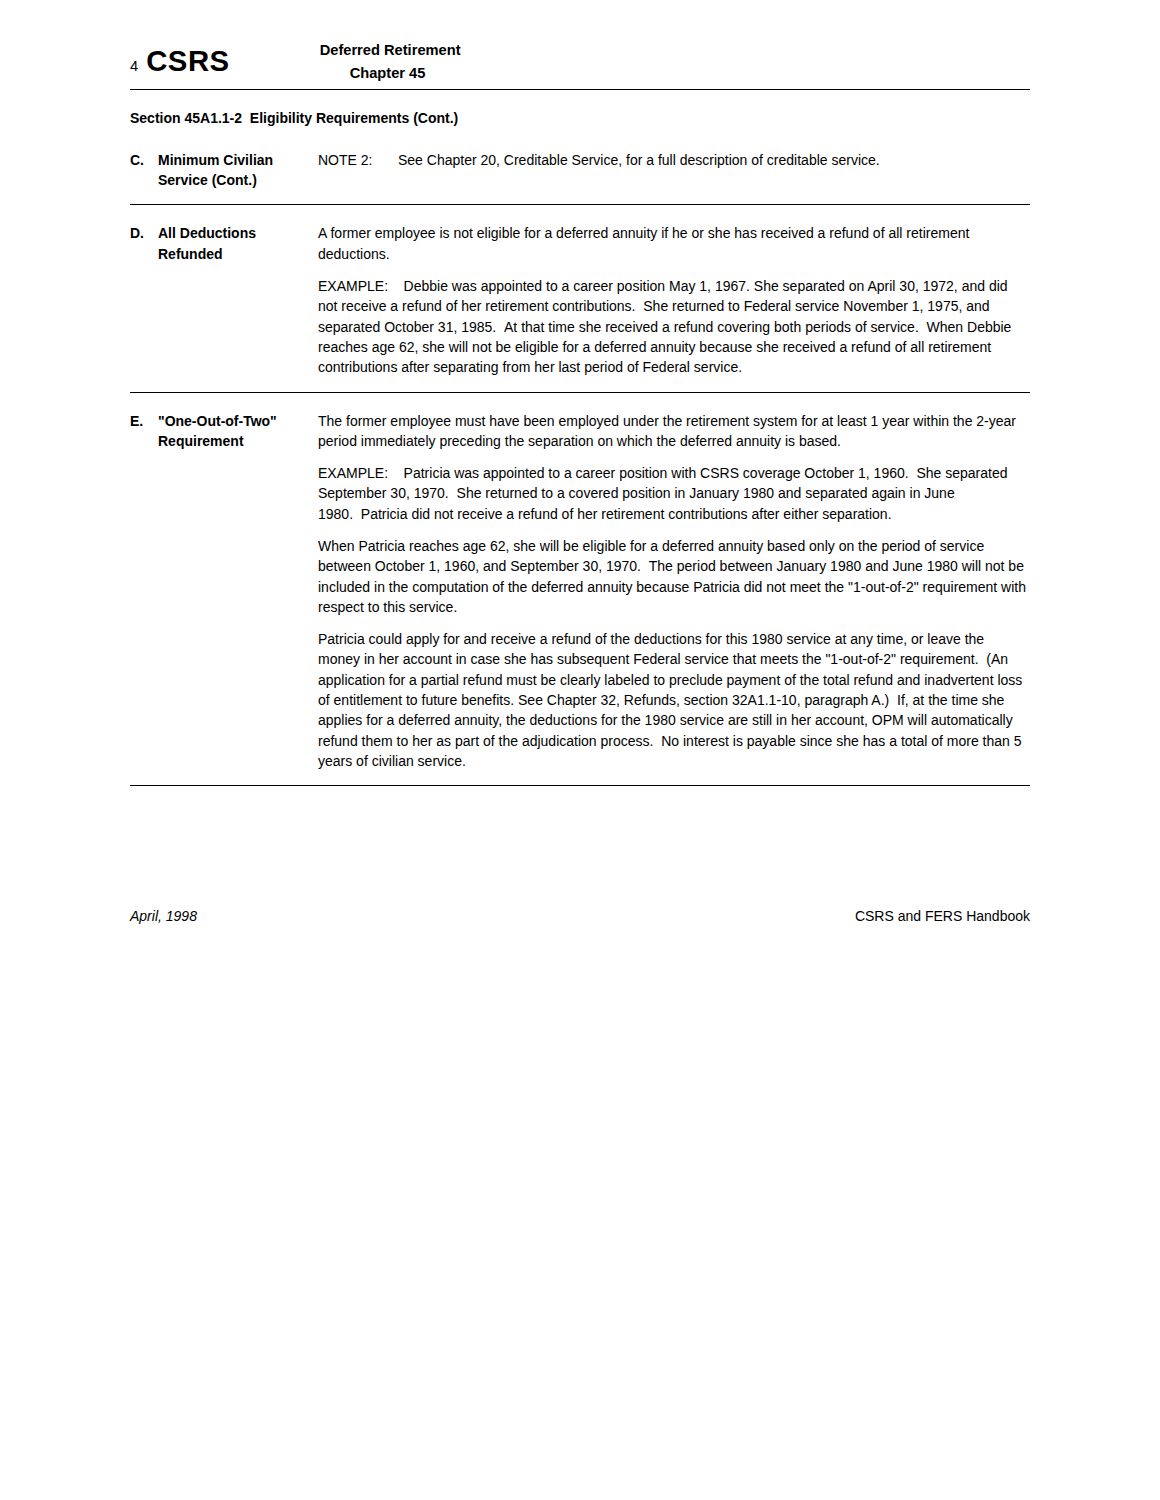4 CSRS
Deferred Retirement
Chapter 45
Section 45A1.1-2 Eligibility Requirements (Cont.)
C.
Minimum Civilian Service (Cont.)
NOTE 2:
See Chapter 20, Creditable Service, for a full description of creditable service.
D.
All Deductions Refunded
A former employee is not eligible for a deferred annuity if he or she has received a refund of all retirement deductions.
EXAMPLE: Debbie was appointed to a career position May 1, 1967. She separated on April 30, 1972, and did not receive a refund of her retirement contributions. She returned to Federal service November 1, 1975, and separated October 31, 1985. At that time she received a refund covering both periods of service. When Debbie reaches age 62, she will not be eligible for a deferred annuity because she received a refund of all retirement contributions after separating from her last period of Federal service.
E.
"One-Out-of-Two" Requirement
The former employee must have been employed under the retirement system for at least 1 year within the 2-year period immediately preceding the separation on which the deferred annuity is based.
EXAMPLE: Patricia was appointed to a career position with CSRS coverage October 1, 1960. She separated September 30, 1970. She returned to a covered position in January 1980 and separated again in June 1980. Patricia did not receive a refund of her retirement contributions after either separation.
When Patricia reaches age 62, she will be eligible for a deferred annuity based only on the period of service between October 1, 1960, and September 30, 1970. The period between January 1980 and June 1980 will not be included in the computation of the deferred annuity because Patricia did not meet the "1-out-of-2" requirement with respect to this service.
Patricia could apply for and receive a refund of the deductions for this 1980 service at any time, or leave the money in her account in case she has subsequent Federal service that meets the "1-out-of-2" requirement. (An application for a partial refund must be clearly labeled to preclude payment of the total refund and inadvertent loss of entitlement to future benefits. See Chapter 32, Refunds, section 32A1.1-10, paragraph A.) If, at the time she applies for a deferred annuity, the deductions for the 1980 service are still in her account, OPM will automatically refund them to her as part of the adjudication process. No interest is payable since she has a total of more than 5 years of civilian service.
April, 1998
CSRS and FERS Handbook